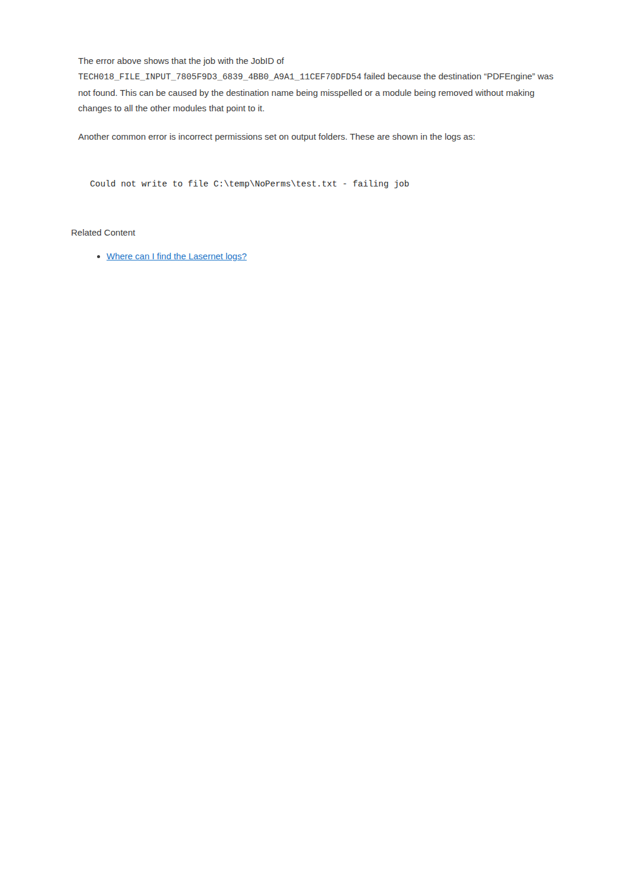The error above shows that the job with the JobID of TECH018_FILE_INPUT_7805F9D3_6839_4BB0_A9A1_11CEF70DFD54 failed because the destination “PDFEngine” was not found. This can be caused by the destination name being misspelled or a module being removed without making changes to all the other modules that point to it.
Another common error is incorrect permissions set on output folders. These are shown in the logs as:
Could not write to file C:\temp\NoPerms\test.txt - failing job
Related Content
Where can I find the Lasernet logs?